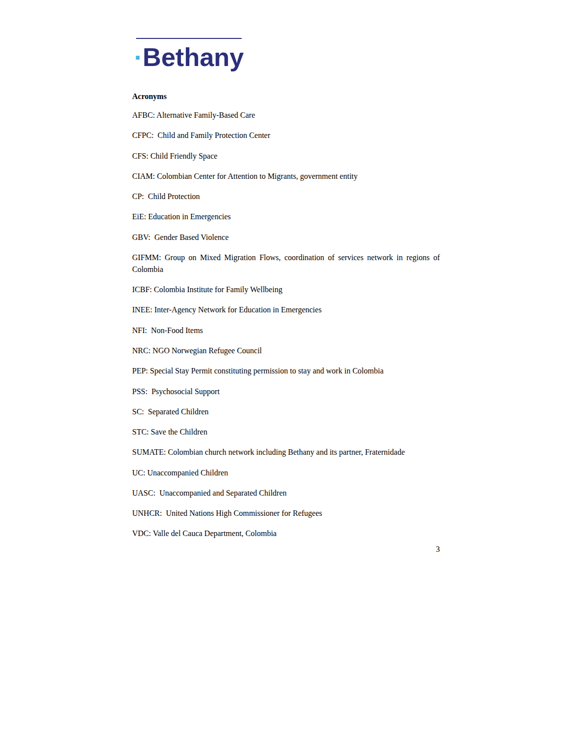·Bethany
Acronyms
AFBC: Alternative Family-Based Care
CFPC: Child and Family Protection Center
CFS: Child Friendly Space
CIAM: Colombian Center for Attention to Migrants, government entity
CP: Child Protection
EiE: Education in Emergencies
GBV: Gender Based Violence
GIFMM: Group on Mixed Migration Flows, coordination of services network in regions of Colombia
ICBF: Colombia Institute for Family Wellbeing
INEE: Inter-Agency Network for Education in Emergencies
NFI: Non-Food Items
NRC: NGO Norwegian Refugee Council
PEP: Special Stay Permit constituting permission to stay and work in Colombia
PSS: Psychosocial Support
SC: Separated Children
STC: Save the Children
SUMATE: Colombian church network including Bethany and its partner, Fraternidade
UC: Unaccompanied Children
UASC: Unaccompanied and Separated Children
UNHCR: United Nations High Commissioner for Refugees
VDC: Valle del Cauca Department, Colombia
3